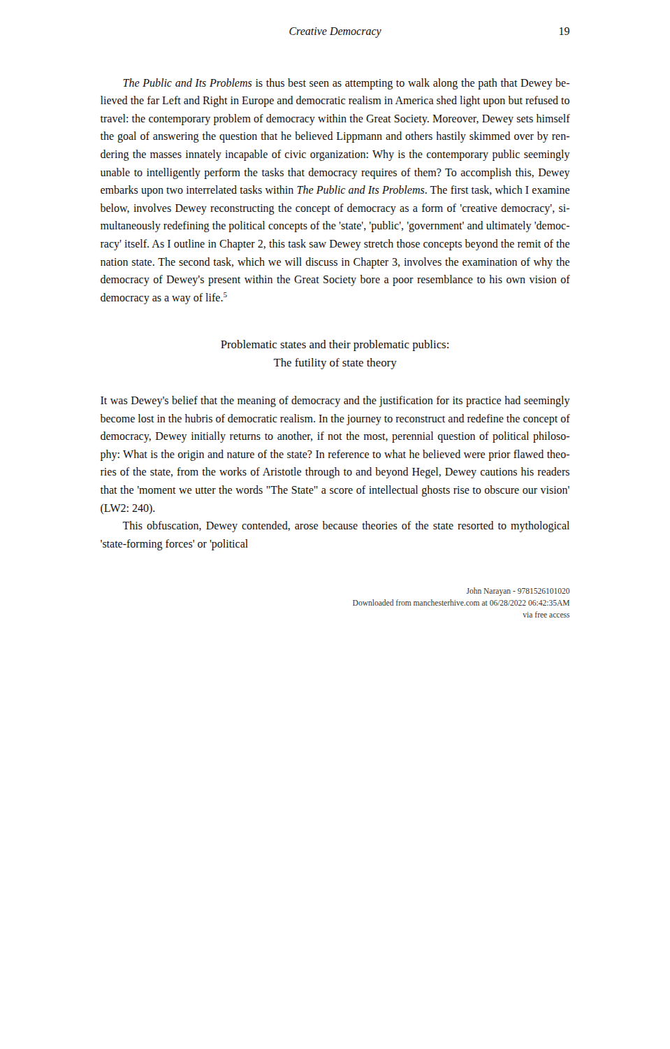Creative Democracy 19
The Public and Its Problems is thus best seen as attempting to walk along the path that Dewey believed the far Left and Right in Europe and democratic realism in America shed light upon but refused to travel: the contemporary problem of democracy within the Great Society. Moreover, Dewey sets himself the goal of answering the question that he believed Lippmann and others hastily skimmed over by rendering the masses innately incapable of civic organization: Why is the contemporary public seemingly unable to intelligently perform the tasks that democracy requires of them? To accomplish this, Dewey embarks upon two interrelated tasks within The Public and Its Problems. The first task, which I examine below, involves Dewey reconstructing the concept of democracy as a form of 'creative democracy', simultaneously redefining the political concepts of the 'state', 'public', 'government' and ultimately 'democracy' itself. As I outline in Chapter 2, this task saw Dewey stretch those concepts beyond the remit of the nation state. The second task, which we will discuss in Chapter 3, involves the examination of why the democracy of Dewey's present within the Great Society bore a poor resemblance to his own vision of democracy as a way of life.5
Problematic states and their problematic publics: The futility of state theory
It was Dewey's belief that the meaning of democracy and the justification for its practice had seemingly become lost in the hubris of democratic realism. In the journey to reconstruct and redefine the concept of democracy, Dewey initially returns to another, if not the most, perennial question of political philosophy: What is the origin and nature of the state? In reference to what he believed were prior flawed theories of the state, from the works of Aristotle through to and beyond Hegel, Dewey cautions his readers that the 'moment we utter the words "The State" a score of intellectual ghosts rise to obscure our vision' (LW2: 240).
This obfuscation, Dewey contended, arose because theories of the state resorted to mythological 'state-forming forces' or 'political
John Narayan - 9781526101020
Downloaded from manchesterhive.com at 06/28/2022 06:42:35AM
via free access